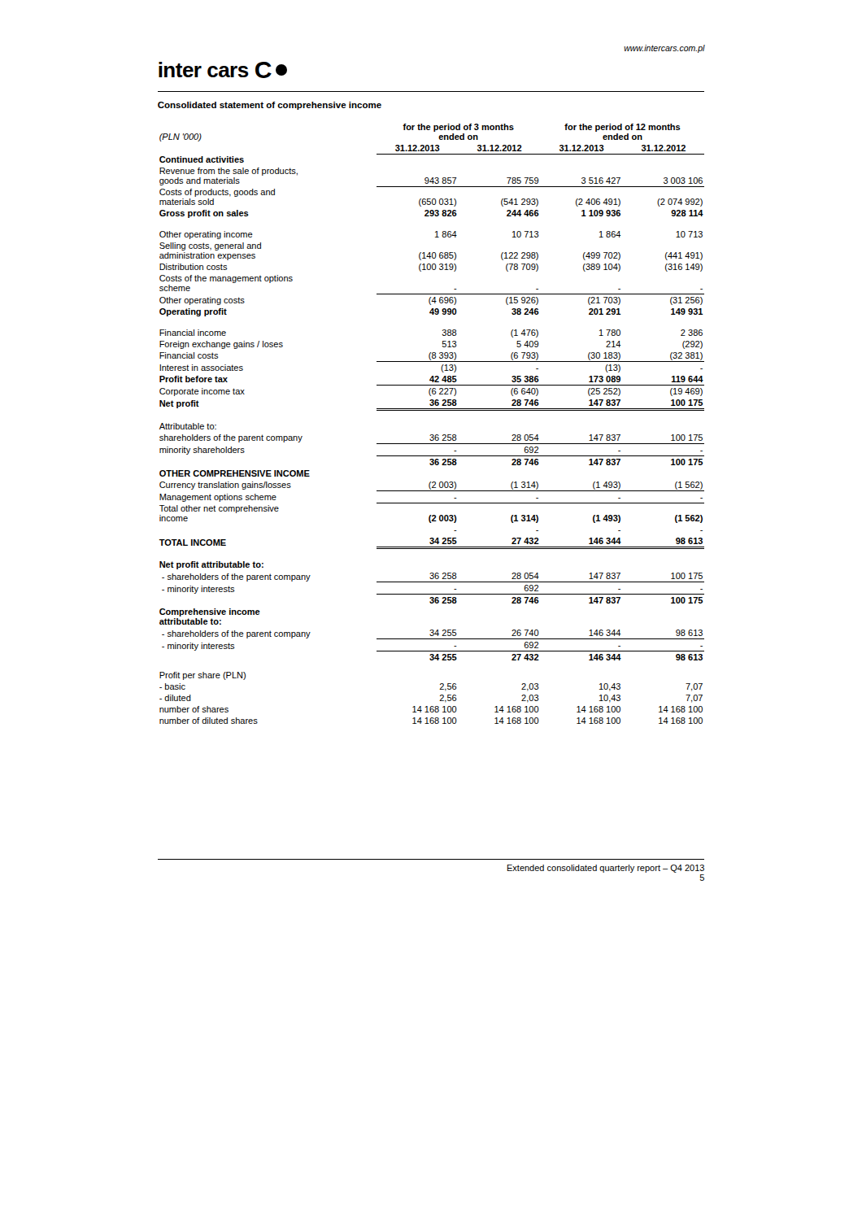www.intercars.com.pl
inter cars C
Consolidated statement of comprehensive income
| (PLN '000) | for the period of 3 months ended on | for the period of 12 months ended on |
| --- | --- | --- |
| | 31.12.2013 | 31.12.2012 | 31.12.2013 | 31.12.2012 |
| Continued activities | | | | |
| Revenue from the sale of products, goods and materials | 943 857 | 785 759 | 3 516 427 | 3 003 106 |
| Costs of products, goods and materials sold | (650 031) | (541 293) | (2 406 491) | (2 074 992) |
| Gross profit on sales | 293 826 | 244 466 | 1 109 936 | 928 114 |
| Other operating income | 1 864 | 10 713 | 1 864 | 10 713 |
| Selling costs, general and administration expenses | (140 685) | (122 298) | (499 702) | (441 491) |
| Distribution costs | (100 319) | (78 709) | (389 104) | (316 149) |
| Costs of the management options scheme | - | - | - | - |
| Other operating costs | (4 696) | (15 926) | (21 703) | (31 256) |
| Operating profit | 49 990 | 38 246 | 201 291 | 149 931 |
| Financial income | 388 | (1 476) | 1 780 | 2 386 |
| Foreign exchange gains / loses | 513 | 5 409 | 214 | (292) |
| Financial costs | (8 393) | (6 793) | (30 183) | (32 381) |
| Interest in associates | (13) | - | (13) | - |
| Profit before tax | 42 485 | 35 386 | 173 089 | 119 644 |
| Corporate income tax | (6 227) | (6 640) | (25 252) | (19 469) |
| Net profit | 36 258 | 28 746 | 147 837 | 100 175 |
| Attributable to: | | | | |
| shareholders of the parent company | 36 258 | 28 054 | 147 837 | 100 175 |
| minority shareholders | - | 692 | - | - |
| | 36 258 | 28 746 | 147 837 | 100 175 |
| OTHER COMPREHENSIVE INCOME | | | | |
| Currency translation gains/losses | (2 003) | (1 314) | (1 493) | (1 562) |
| Management options scheme | - | - | - | - |
| Total other net comprehensive income | (2 003) | (1 314) | (1 493) | (1 562) |
| | - | - | - | - |
| TOTAL INCOME | 34 255 | 27 432 | 146 344 | 98 613 |
| Net profit attributable to: | | | | |
| - shareholders of the parent company | 36 258 | 28 054 | 147 837 | 100 175 |
| - minority interests | - | 692 | - | - |
| | 36 258 | 28 746 | 147 837 | 100 175 |
| Comprehensive income attributable to: | | | | |
| - shareholders of the parent company | 34 255 | 26 740 | 146 344 | 98 613 |
| - minority interests | - | 692 | - | - |
| | 34 255 | 27 432 | 146 344 | 98 613 |
| Profit per share (PLN) | | | | |
| - basic | 2,56 | 2,03 | 10,43 | 7,07 |
| - diluted | 2,56 | 2,03 | 10,43 | 7,07 |
| number of shares | 14 168 100 | 14 168 100 | 14 168 100 | 14 168 100 |
| number of diluted shares | 14 168 100 | 14 168 100 | 14 168 100 | 14 168 100 |
Extended consolidated quarterly report – Q4 2013
5